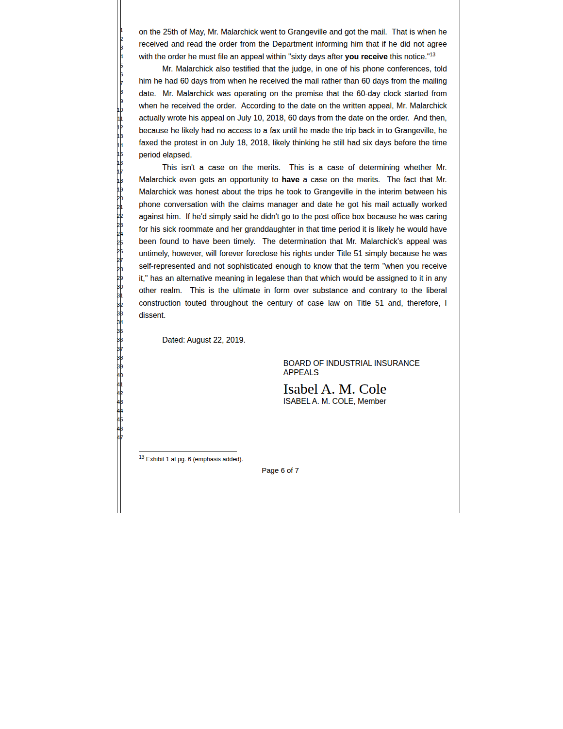1
2
3
4
5
6
7
8
9
10
11
12
13
14
15
16
17
18
19
20
21
22
23
24
25
26
27
28
29
30
31
32
33
34
35
36
37
38
39
40
41
42
43
44
45
46
47
on the 25th of May, Mr. Malarchick went to Grangeville and got the mail. That is when he received and read the order from the Department informing him that if he did not agree with the order he must file an appeal within "sixty days after you receive this notice."13
Mr. Malarchick also testified that the judge, in one of his phone conferences, told him he had 60 days from when he received the mail rather than 60 days from the mailing date. Mr. Malarchick was operating on the premise that the 60-day clock started from when he received the order. According to the date on the written appeal, Mr. Malarchick actually wrote his appeal on July 10, 2018, 60 days from the date on the order. And then, because he likely had no access to a fax until he made the trip back in to Grangeville, he faxed the protest in on July 18, 2018, likely thinking he still had six days before the time period elapsed.
This isn't a case on the merits. This is a case of determining whether Mr. Malarchick even gets an opportunity to have a case on the merits. The fact that Mr. Malarchick was honest about the trips he took to Grangeville in the interim between his phone conversation with the claims manager and date he got his mail actually worked against him. If he'd simply said he didn't go to the post office box because he was caring for his sick roommate and her granddaughter in that time period it is likely he would have been found to have been timely. The determination that Mr. Malarchick's appeal was untimely, however, will forever foreclose his rights under Title 51 simply because he was self-represented and not sophisticated enough to know that the term "when you receive it," has an alternative meaning in legalese than that which would be assigned to it in any other realm. This is the ultimate in form over substance and contrary to the liberal construction touted throughout the century of case law on Title 51 and, therefore, I dissent.
Dated: August 22, 2019.
BOARD OF INDUSTRIAL INSURANCE APPEALS
Isabel A. M. Cole
ISABEL A. M. COLE, Member
13 Exhibit 1 at pg. 6 (emphasis added).
Page 6 of 7